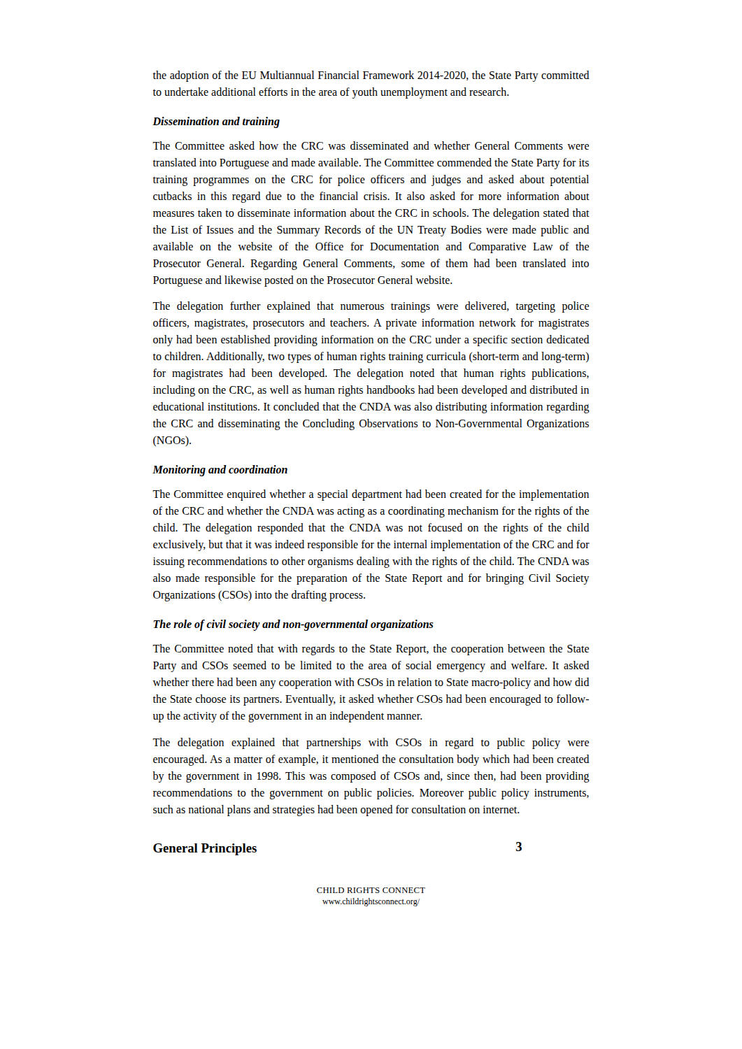the adoption of the EU Multiannual Financial Framework 2014-2020, the State Party committed to undertake additional efforts in the area of youth unemployment and research.
Dissemination and training
The Committee asked how the CRC was disseminated and whether General Comments were translated into Portuguese and made available. The Committee commended the State Party for its training programmes on the CRC for police officers and judges and asked about potential cutbacks in this regard due to the financial crisis. It also asked for more information about measures taken to disseminate information about the CRC in schools. The delegation stated that the List of Issues and the Summary Records of the UN Treaty Bodies were made public and available on the website of the Office for Documentation and Comparative Law of the Prosecutor General. Regarding General Comments, some of them had been translated into Portuguese and likewise posted on the Prosecutor General website.
The delegation further explained that numerous trainings were delivered, targeting police officers, magistrates, prosecutors and teachers. A private information network for magistrates only had been established providing information on the CRC under a specific section dedicated to children. Additionally, two types of human rights training curricula (short-term and long-term) for magistrates had been developed. The delegation noted that human rights publications, including on the CRC, as well as human rights handbooks had been developed and distributed in educational institutions. It concluded that the CNDA was also distributing information regarding the CRC and disseminating the Concluding Observations to Non-Governmental Organizations (NGOs).
Monitoring and coordination
The Committee enquired whether a special department had been created for the implementation of the CRC and whether the CNDA was acting as a coordinating mechanism for the rights of the child. The delegation responded that the CNDA was not focused on the rights of the child exclusively, but that it was indeed responsible for the internal implementation of the CRC and for issuing recommendations to other organisms dealing with the rights of the child. The CNDA was also made responsible for the preparation of the State Report and for bringing Civil Society Organizations (CSOs) into the drafting process.
The role of civil society and non-governmental organizations
The Committee noted that with regards to the State Report, the cooperation between the State Party and CSOs seemed to be limited to the area of social emergency and welfare. It asked whether there had been any cooperation with CSOs in relation to State macro-policy and how did the State choose its partners. Eventually, it asked whether CSOs had been encouraged to follow-up the activity of the government in an independent manner.
The delegation explained that partnerships with CSOs in regard to public policy were encouraged. As a matter of example, it mentioned the consultation body which had been created by the government in 1998. This was composed of CSOs and, since then, had been providing recommendations to the government on public policies. Moreover public policy instruments, such as national plans and strategies had been opened for consultation on internet.
General Principles
CHILD RIGHTS CONNECT
www.childrightsconnect.org/
3